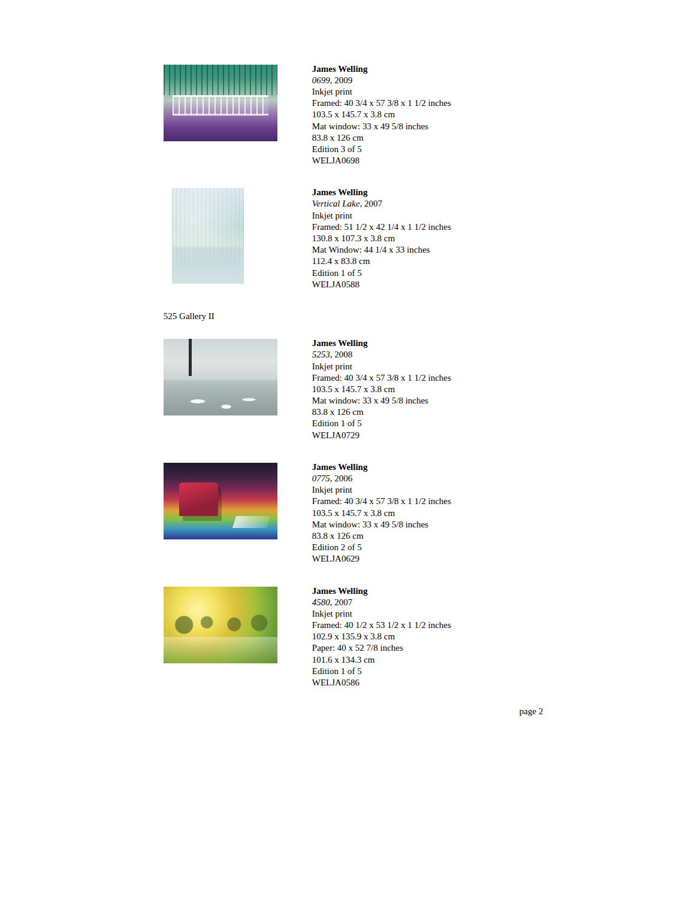James Welling
0699, 2009
Inkjet print
Framed: 40 3/4 x 57 3/8 x 1 1/2 inches
103.5 x 145.7 x 3.8 cm
Mat window: 33 x 49 5/8 inches
83.8 x 126 cm
Edition 3 of 5
WELJA0698
James Welling
Vertical Lake, 2007
Inkjet print
Framed: 51 1/2 x 42 1/4 x 1 1/2 inches
130.8 x 107.3 x 3.8 cm
Mat Window: 44 1/4 x 33 inches
112.4 x 83.8 cm
Edition 1 of 5
WELJA0588
525 Gallery II
James Welling
5253, 2008
Inkjet print
Framed: 40 3/4 x 57 3/8 x 1 1/2 inches
103.5 x 145.7 x 3.8 cm
Mat window: 33 x 49 5/8 inches
83.8 x 126 cm
Edition 1 of 5
WELJA0729
James Welling
0775, 2006
Inkjet print
Framed: 40 3/4 x 57 3/8 x 1 1/2 inches
103.5 x 145.7 x 3.8 cm
Mat window: 33 x 49 5/8 inches
83.8 x 126 cm
Edition 2 of 5
WELJA0629
James Welling
4580, 2007
Inkjet print
Framed: 40 1/2 x 53 1/2 x 1 1/2 inches
102.9 x 135.9 x 3.8 cm
Paper: 40 x 52 7/8 inches
101.6 x 134.3 cm
Edition 1 of 5
WELJA0586
page 2